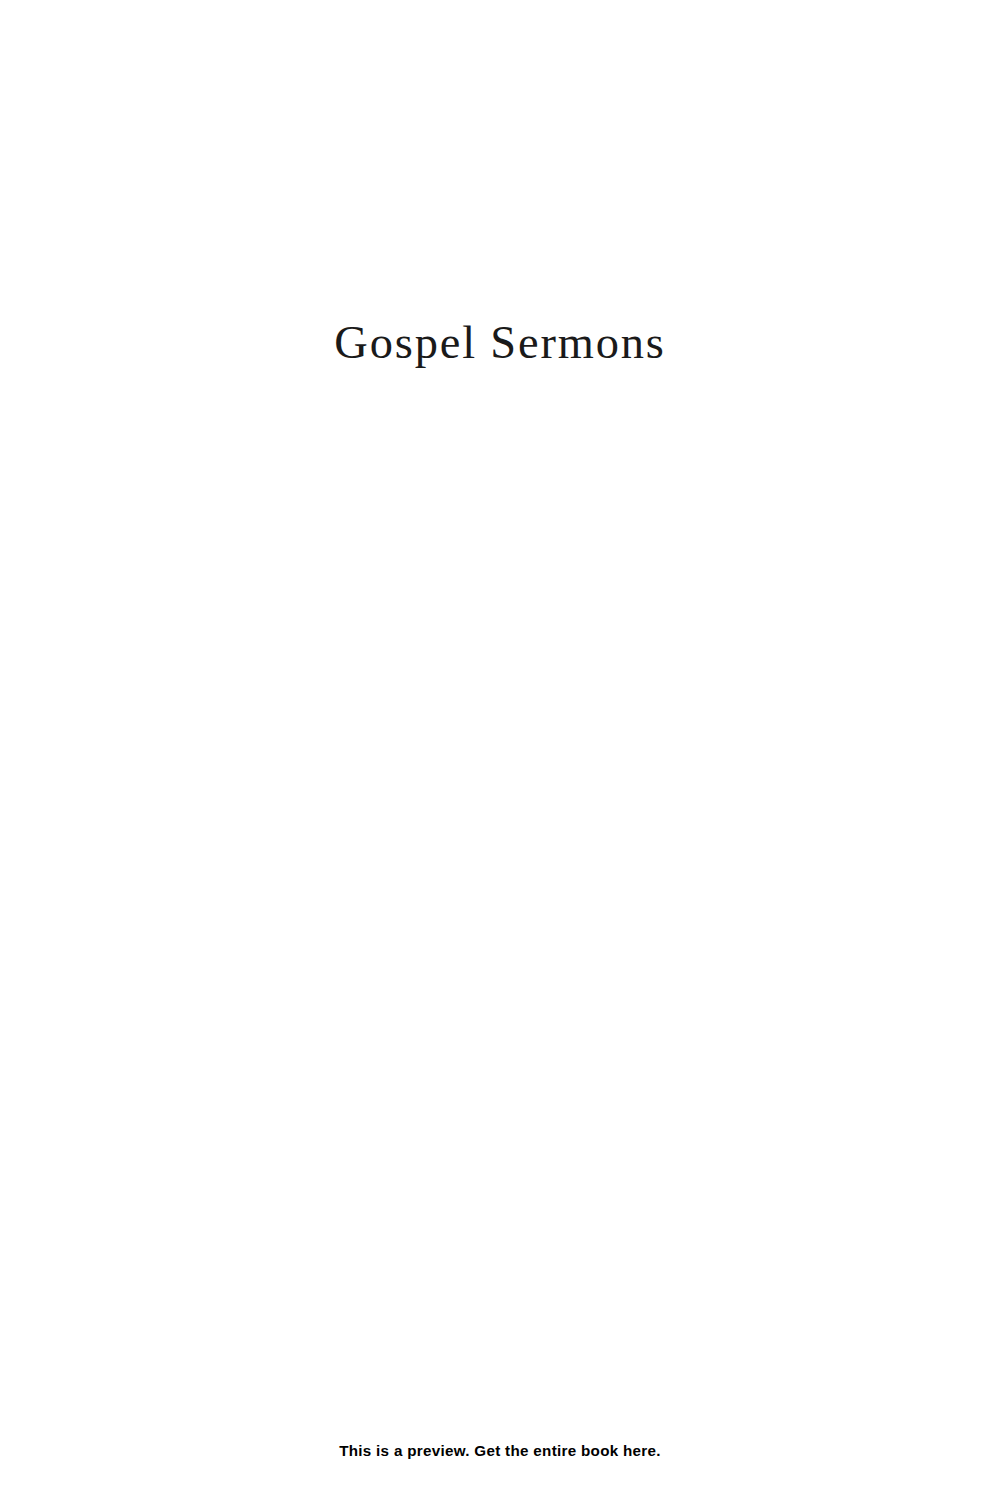Gospel Sermons
This is a preview. Get the entire book here.